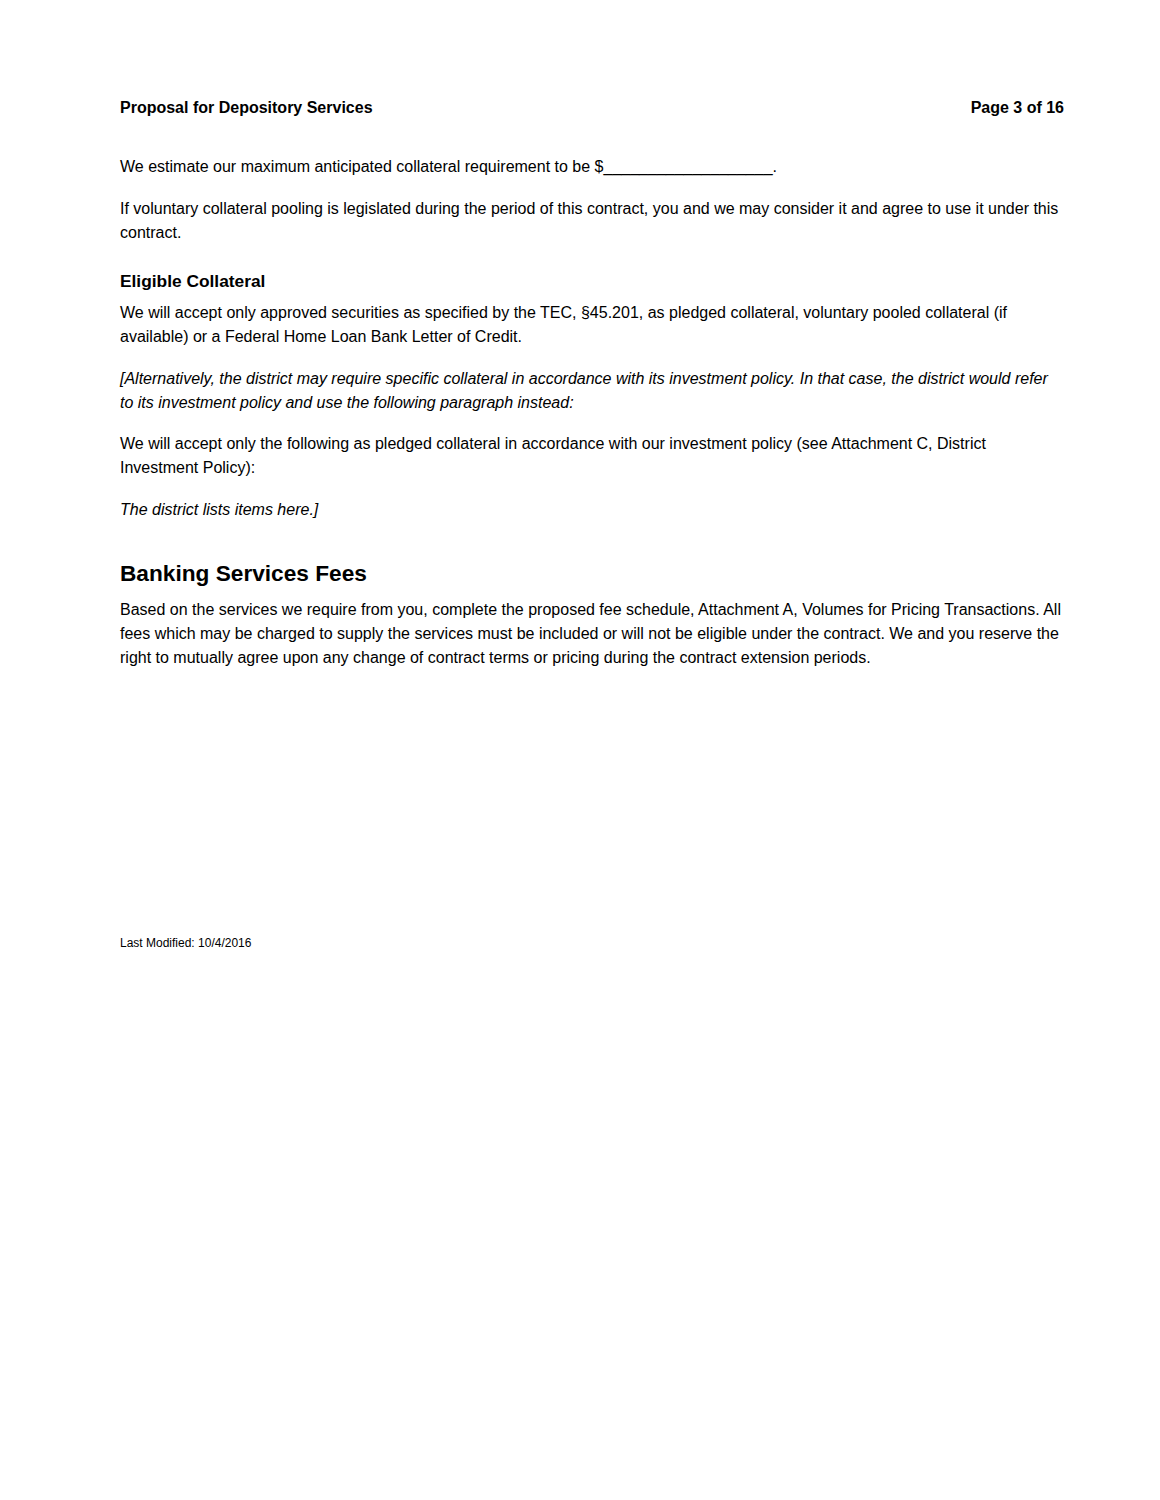Proposal for Depository Services
Page 3 of 16
We estimate our maximum anticipated collateral requirement to be $___________________.
If voluntary collateral pooling is legislated during the period of this contract, you and we may consider it and agree to use it under this contract.
Eligible Collateral
We will accept only approved securities as specified by the TEC, §45.201, as pledged collateral, voluntary pooled collateral (if available) or a Federal Home Loan Bank Letter of Credit.
[Alternatively, the district may require specific collateral in accordance with its investment policy. In that case, the district would refer to its investment policy and use the following paragraph instead:
We will accept only the following as pledged collateral in accordance with our investment policy (see Attachment C, District Investment Policy):
The district lists items here.]
Banking Services Fees
Based on the services we require from you, complete the proposed fee schedule, Attachment A, Volumes for Pricing Transactions. All fees which may be charged to supply the services must be included or will not be eligible under the contract. We and you reserve the right to mutually agree upon any change of contract terms or pricing during the contract extension periods.
Last Modified: 10/4/2016